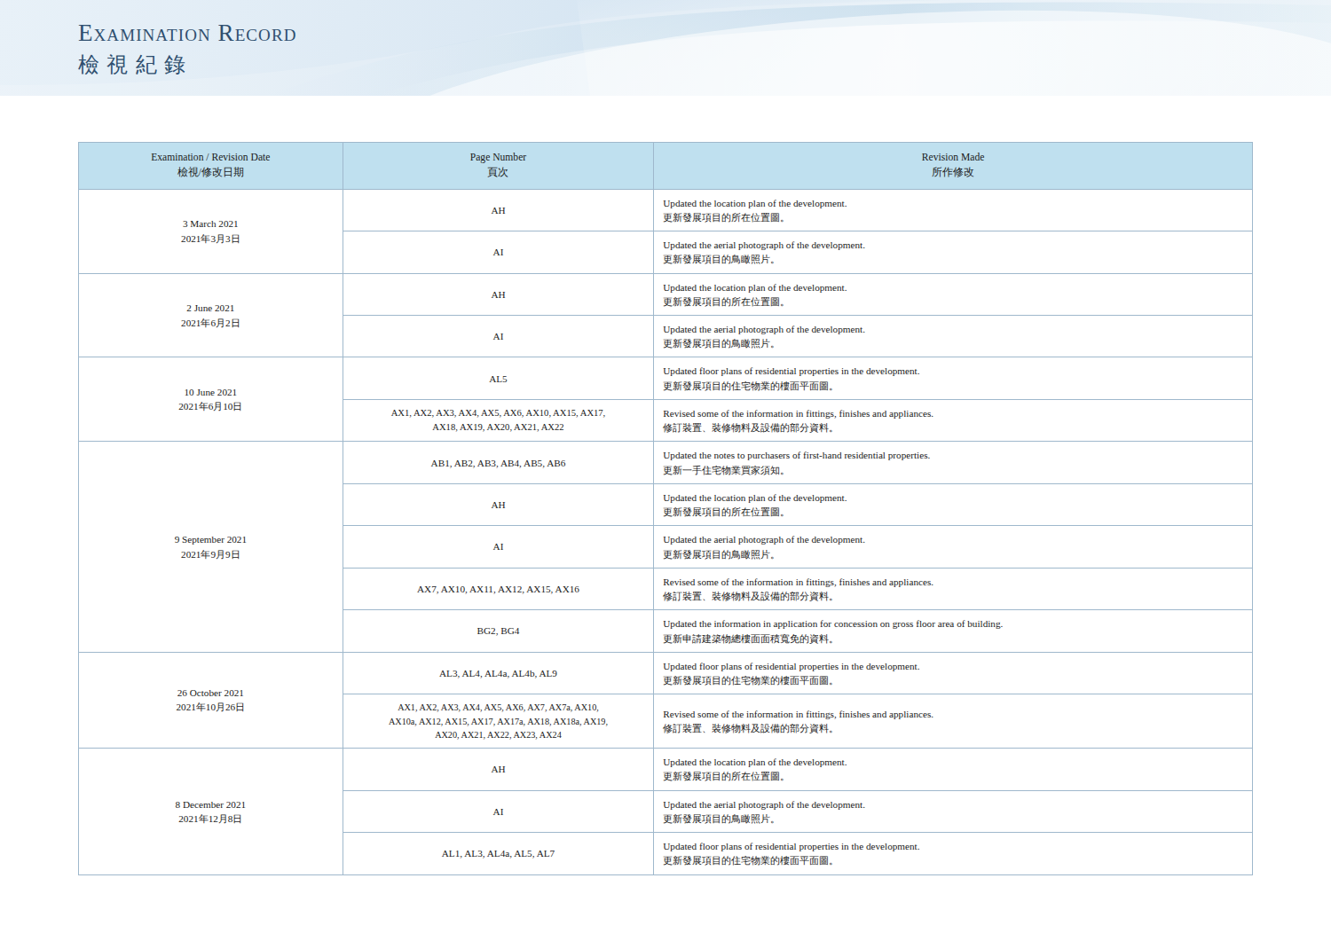Examination Record
檢視紀錄
| Examination / Revision Date 檢視/修改日期 | Page Number 頁次 | Revision Made 所作修改 |
| --- | --- | --- |
| 3 March 2021 2021年3月3日 | AH | Updated the location plan of the development. 更新發展項目的所在位置圖。 |
| AI | Updated the aerial photograph of the development. 更新發展項目的鳥瞰照片。 |
| 2 June 2021 2021年6月2日 | AH | Updated the location plan of the development. 更新發展項目的所在位置圖。 |
| AI | Updated the aerial photograph of the development. 更新發展項目的鳥瞰照片。 |
| 10 June 2021 2021年6月10日 | AL5 | Updated floor plans of residential properties in the development. 更新發展項目的住宅物業的樓面平面圖。 |
| AX1, AX2, AX3, AX4, AX5, AX6, AX10, AX15, AX17, AX18, AX19, AX20, AX21, AX22 | Revised some of the information in fittings, finishes and appliances. 修訂裝置、裝修物料及設備的部分資料。 |
| 9 September 2021 2021年9月9日 | AB1, AB2, AB3, AB4, AB5, AB6 | Updated the notes to purchasers of first-hand residential properties. 更新一手住宅物業買家須知。 |
| AH | Updated the location plan of the development. 更新發展項目的所在位置圖。 |
| AI | Updated the aerial photograph of the development. 更新發展項目的鳥瞰照片。 |
| AX7, AX10, AX11, AX12, AX15, AX16 | Revised some of the information in fittings, finishes and appliances. 修訂裝置、裝修物料及設備的部分資料。 |
| BG2, BG4 | Updated the information in application for concession on gross floor area of building. 更新申請建築物總樓面面積寬免的資料。 |
| 26 October 2021 2021年10月26日 | AL3, AL4, AL4a, AL4b, AL9 | Updated floor plans of residential properties in the development. 更新發展項目的住宅物業的樓面平面圖。 |
| AX1, AX2, AX3, AX4, AX5, AX6, AX7, AX7a, AX10, AX10a, AX12, AX15, AX17, AX17a, AX18, AX18a, AX19, AX20, AX21, AX22, AX23, AX24 | Revised some of the information in fittings, finishes and appliances. 修訂裝置、裝修物料及設備的部分資料。 |
| 8 December 2021 2021年12月8日 | AH | Updated the location plan of the development. 更新發展項目的所在位置圖。 |
| AI | Updated the aerial photograph of the development. 更新發展項目的鳥瞰照片。 |
| AL1, AL3, AL4a, AL5, AL7 | Updated floor plans of residential properties in the development. 更新發展項目的住宅物業的樓面平面圖。 |